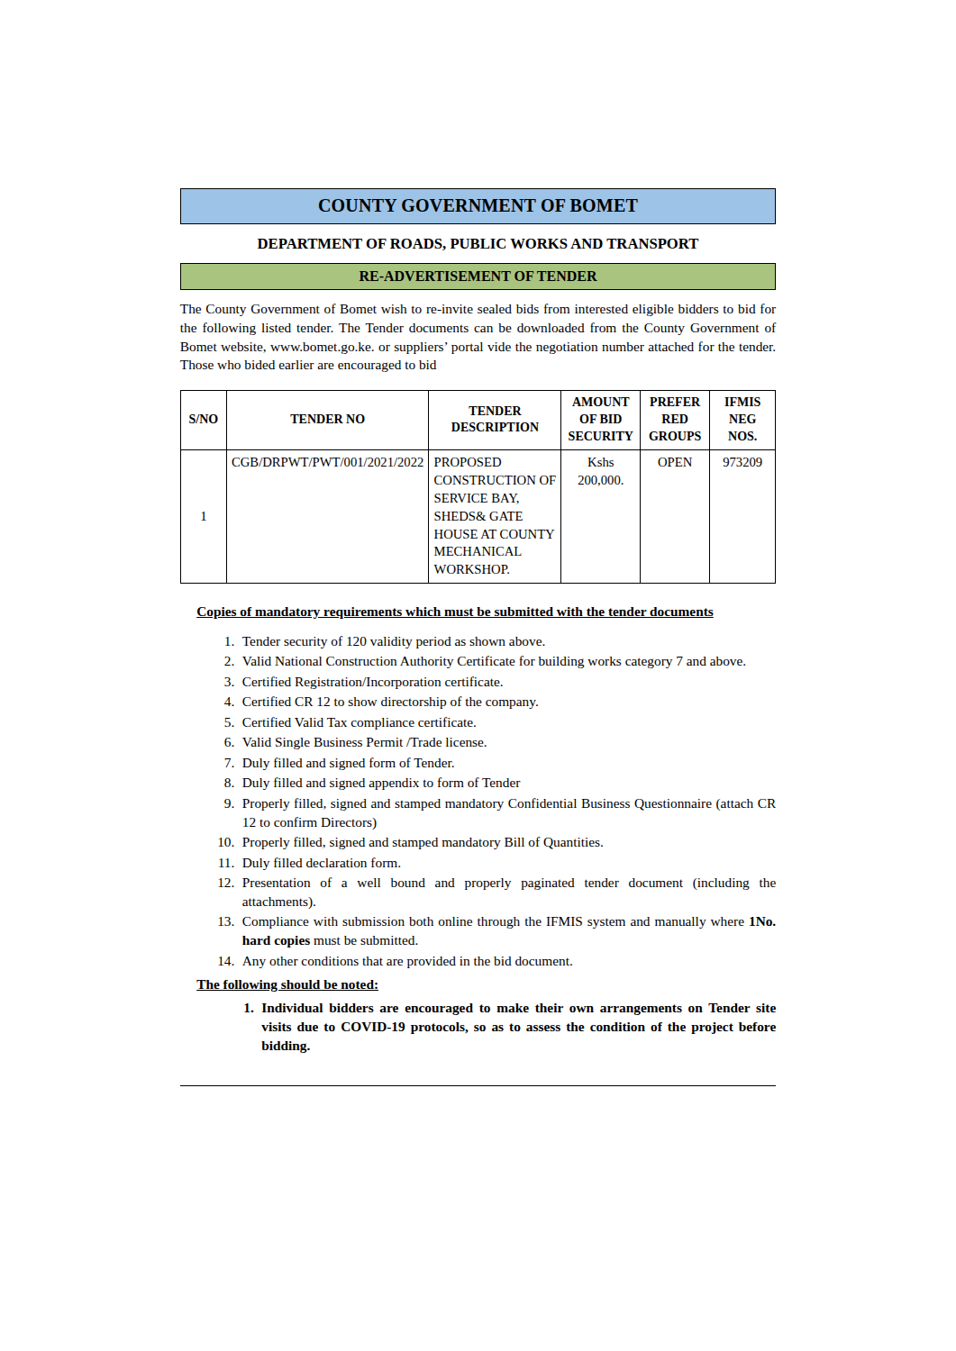COUNTY GOVERNMENT OF BOMET
DEPARTMENT OF ROADS, PUBLIC WORKS AND TRANSPORT
RE-ADVERTISEMENT OF TENDER
The County Government of Bomet wish to re-invite sealed bids from interested eligible bidders to bid for the following listed tender. The Tender documents can be downloaded from the County Government of Bomet website, www.bomet.go.ke. or suppliers’ portal vide the negotiation number attached for the tender. Those who bided earlier are encouraged to bid
| S/NO | TENDER NO | TENDER DESCRIPTION | Amount of bid Security | PREFER RED GROUPS | IFMIS NEG NOS. |
| --- | --- | --- | --- | --- | --- |
| 1 | CGB/DRPWT/PWT/001/2021/2022 | PROPOSED CONSTRUCTION OF SERVICE BAY, SHEDS& GATE HOUSE AT COUNTY MECHANICAL WORKSHOP. | Kshs 200,000. | OPEN | 973209 |
Copies of mandatory requirements which must be submitted with the tender documents
Tender security of 120 validity period as shown above.
Valid National Construction Authority Certificate for building works category 7 and above.
Certified Registration/Incorporation certificate.
Certified CR 12 to show directorship of the company.
Certified Valid Tax compliance certificate.
Valid Single Business Permit /Trade license.
Duly filled and signed form of Tender.
Duly filled and signed appendix to form of Tender
Properly filled, signed and stamped mandatory Confidential Business Questionnaire (attach CR 12 to confirm Directors)
Properly filled, signed and stamped mandatory Bill of Quantities.
Duly filled declaration form.
Presentation of a well bound and properly paginated tender document (including the attachments).
Compliance with submission both online through the IFMIS system and manually where 1No. hard copies must be submitted.
Any other conditions that are provided in the bid document.
The following should be noted:
Individual bidders are encouraged to make their own arrangements on Tender site visits due to COVID-19 protocols, so as to assess the condition of the project before bidding.